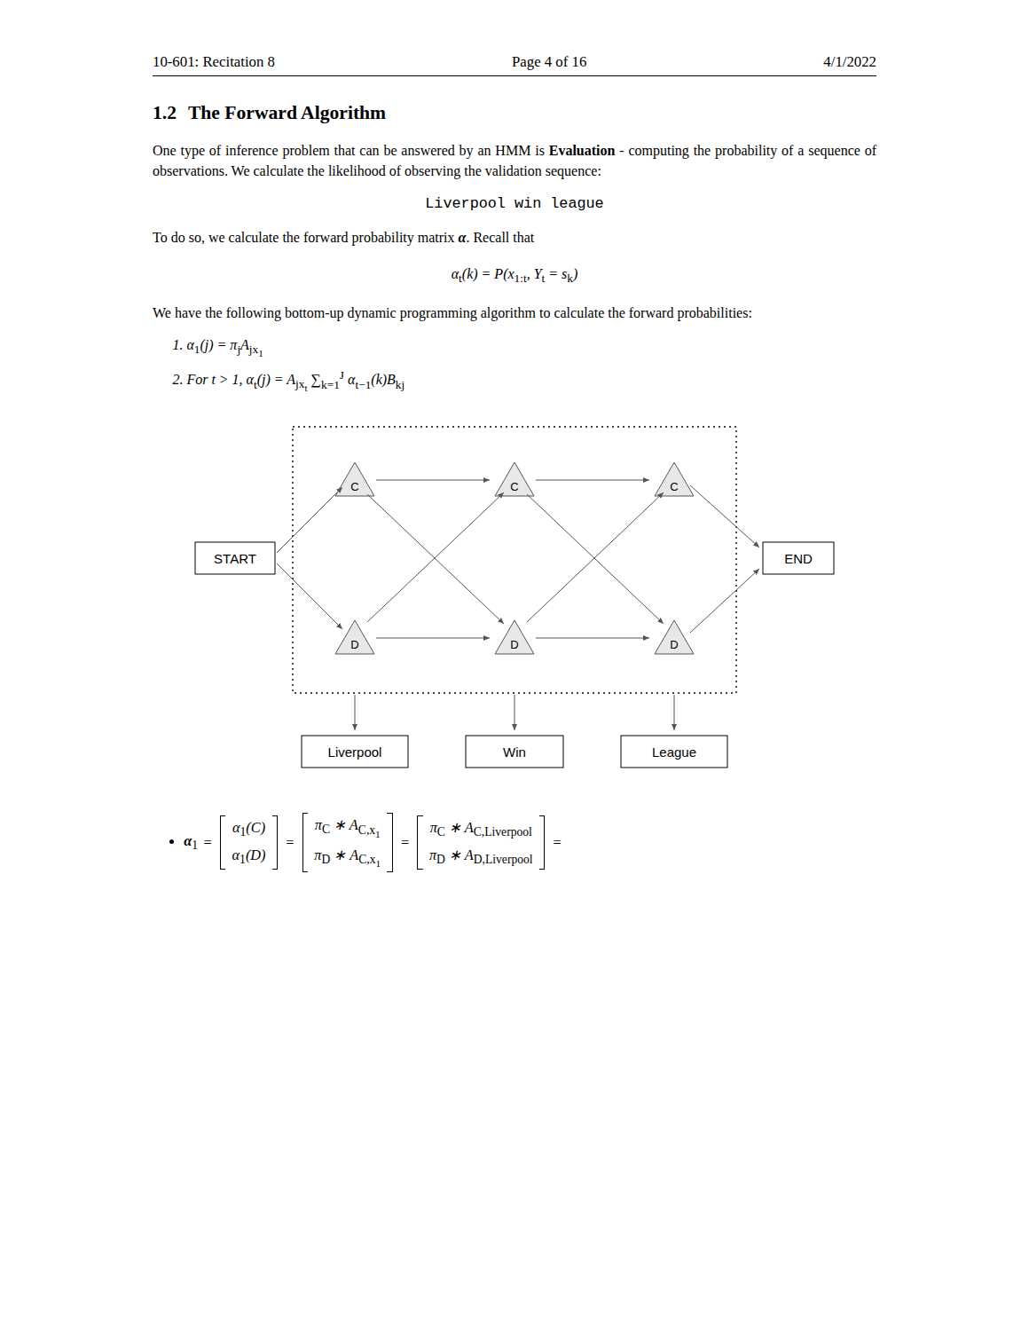10-601: Recitation 8 Page 4 of 16 4/1/2022
1.2 The Forward Algorithm
One type of inference problem that can be answered by an HMM is Evaluation - computing the probability of a sequence of observations. We calculate the likelihood of observing the validation sequence:
Liverpool win league
To do so, we calculate the forward probability matrix α. Recall that
αt(k) = P(x1:t, Yt = sk)
We have the following bottom-up dynamic programming algorithm to calculate the forward probabilities:
α1(j) = πjAjx1
For t > 1, αt(j) = Ajxt ∑k=1J αt−1(k)Bkj
START END C C C D D D Liverpool Win League
α1 =
| α 1 (C) |
| α 1 (D) |
=
| π C ∗ A C,x 1 |
| π D ∗ A C,x 1 |
=
| π C ∗ A C,Liverpool |
| π D ∗ A D,Liverpool |
=